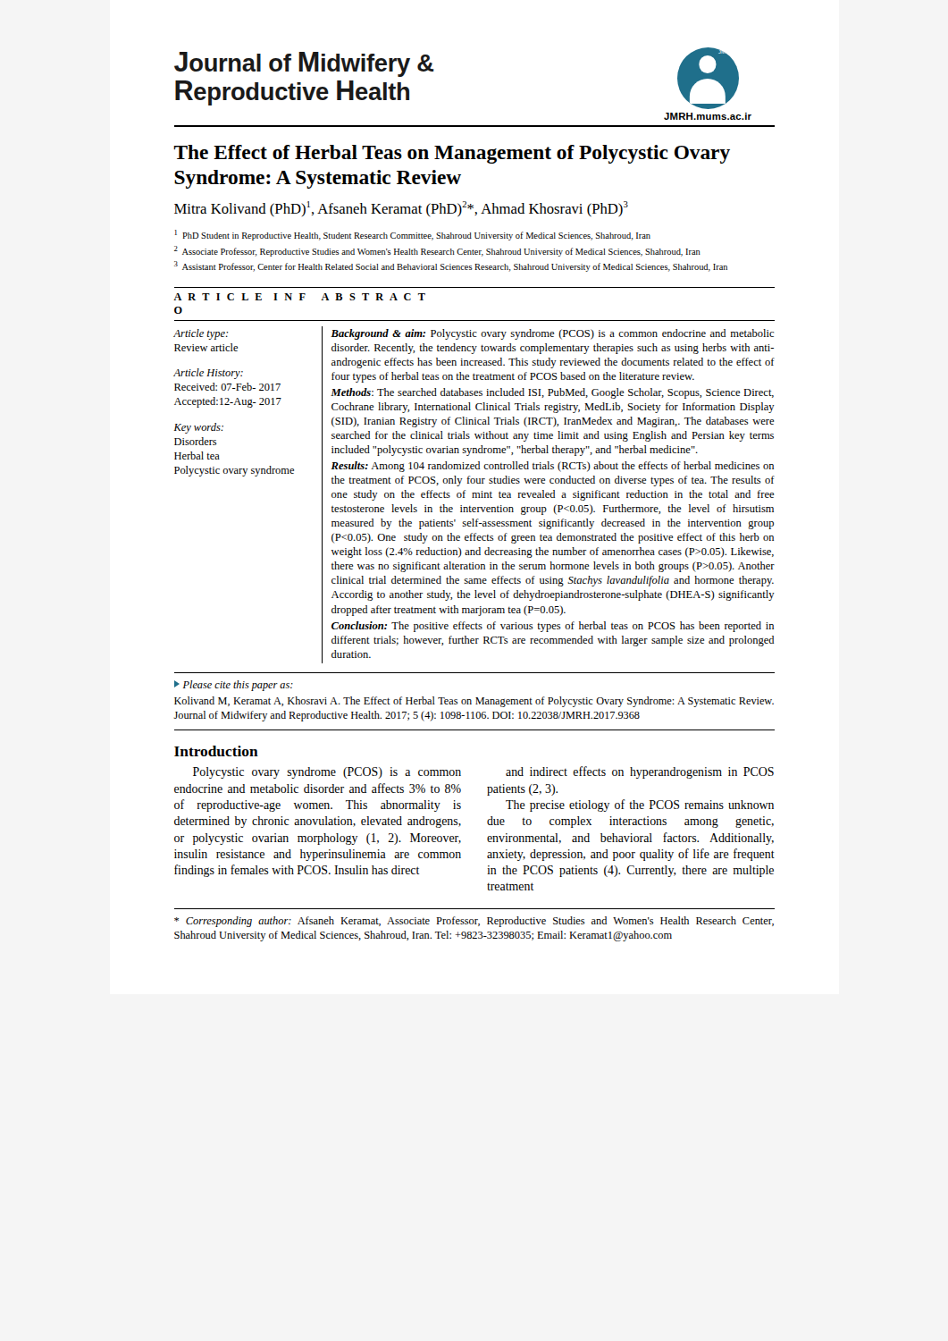Journal of Midwifery &
Reproductive Health
JMRH
JMRH.mums.ac.ir
The Effect of Herbal Teas on Management of Polycystic Ovary Syndrome: A Systematic Review
Mitra Kolivand (PhD)1, Afsaneh Keramat (PhD)2*, Ahmad Khosravi (PhD)3
1 PhD Student in Reproductive Health, Student Research Committee, Shahroud University of Medical Sciences, Shahroud, Iran
2 Associate Professor, Reproductive Studies and Women's Health Research Center, Shahroud University of Medical Sciences, Shahroud, Iran
3 Assistant Professor, Center for Health Related Social and Behavioral Sciences Research, Shahroud University of Medical Sciences, Shahroud, Iran
A R T I C L E I N F O
A B S T R A C T
Article type:
Review article
Article History:
Received: 07-Feb- 2017
Accepted:12-Aug- 2017
Key words:
Disorders
Herbal tea
Polycystic ovary syndrome
Background & aim: Polycystic ovary syndrome (PCOS) is a common endocrine and metabolic disorder. Recently, the tendency towards complementary therapies such as using herbs with anti-androgenic effects has been increased. This study reviewed the documents related to the effect of four types of herbal teas on the treatment of PCOS based on the literature review.
Methods: The searched databases included ISI, PubMed, Google Scholar, Scopus, Science Direct, Cochrane library, International Clinical Trials registry, MedLib, Society for Information Display (SID), Iranian Registry of Clinical Trials (IRCT), IranMedex and Magiran,. The databases were searched for the clinical trials without any time limit and using English and Persian key terms included "polycystic ovarian syndrome", "herbal therapy", and "herbal medicine".
Results: Among 104 randomized controlled trials (RCTs) about the effects of herbal medicines on the treatment of PCOS, only four studies were conducted on diverse types of tea. The results of one study on the effects of mint tea revealed a significant reduction in the total and free testosterone levels in the intervention group (P<0.05). Furthermore, the level of hirsutism measured by the patients' self-assessment significantly decreased in the intervention group (P<0.05). One study on the effects of green tea demonstrated the positive effect of this herb on weight loss (2.4% reduction) and decreasing the number of amenorrhea cases (P>0.05). Likewise, there was no significant alteration in the serum hormone levels in both groups (P>0.05). Another clinical trial determined the same effects of using Stachys lavandulifolia and hormone therapy. Accordig to another study, the level of dehydroepiandrosterone-sulphate (DHEA-S) significantly dropped after treatment with marjoram tea (P=0.05).
Conclusion: The positive effects of various types of herbal teas on PCOS has been reported in different trials; however, further RCTs are recommended with larger sample size and prolonged duration.
Please cite this paper as:
Kolivand M, Keramat A, Khosravi A. The Effect of Herbal Teas on Management of Polycystic Ovary Syndrome: A Systematic Review. Journal of Midwifery and Reproductive Health. 2017; 5 (4): 1098-1106. DOI: 10.22038/JMRH.2017.9368
Introduction
Polycystic ovary syndrome (PCOS) is a common endocrine and metabolic disorder and affects 3% to 8% of reproductive-age women. This abnormality is determined by chronic anovulation, elevated androgens, or polycystic ovarian morphology (1, 2). Moreover, insulin resistance and hyperinsulinemia are common findings in females with PCOS. Insulin has direct
and indirect effects on hyperandrogenism in PCOS patients (2, 3).
The precise etiology of the PCOS remains unknown due to complex interactions among genetic, environmental, and behavioral factors. Additionally, anxiety, depression, and poor quality of life are frequent in the PCOS patients (4). Currently, there are multiple treatment
* Corresponding author: Afsaneh Keramat, Associate Professor, Reproductive Studies and Women's Health Research Center, Shahroud University of Medical Sciences, Shahroud, Iran. Tel: +9823-32398035; Email: Keramat1@yahoo.com